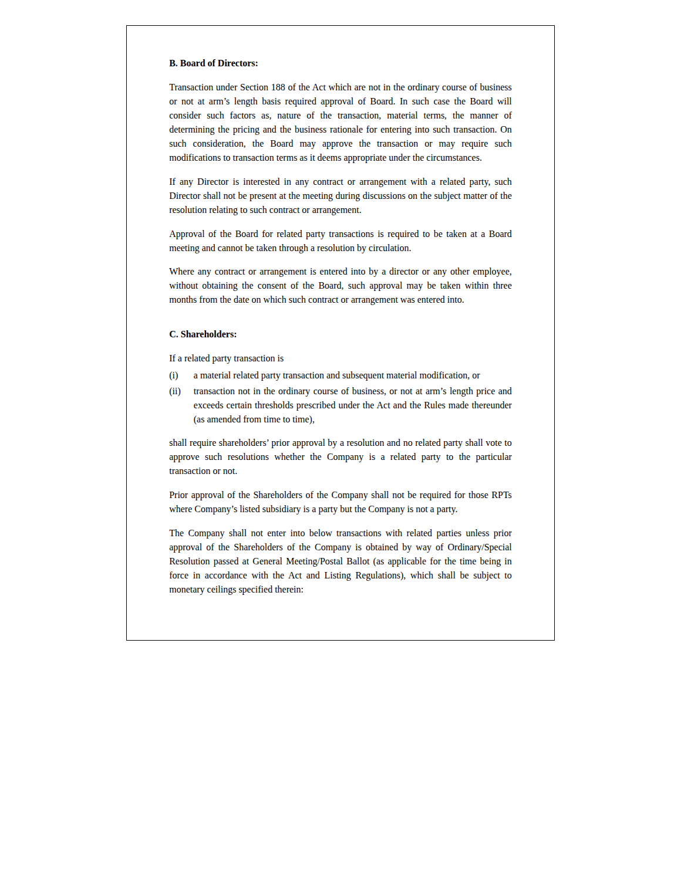B. Board of Directors:
Transaction under Section 188 of the Act which are not in the ordinary course of business or not at arm’s length basis required approval of Board. In such case the Board will consider such factors as, nature of the transaction, material terms, the manner of determining the pricing and the business rationale for entering into such transaction. On such consideration, the Board may approve the transaction or may require such modifications to transaction terms as it deems appropriate under the circumstances.
If any Director is interested in any contract or arrangement with a related party, such Director shall not be present at the meeting during discussions on the subject matter of the resolution relating to such contract or arrangement.
Approval of the Board for related party transactions is required to be taken at a Board meeting and cannot be taken through a resolution by circulation.
Where any contract or arrangement is entered into by a director or any other employee, without obtaining the consent of the Board, such approval may be taken within three months from the date on which such contract or arrangement was entered into.
C. Shareholders:
If a related party transaction is
(i) a material related party transaction and subsequent material modification, or
(ii) transaction not in the ordinary course of business, or not at arm’s length price and exceeds certain thresholds prescribed under the Act and the Rules made thereunder (as amended from time to time),
shall require shareholders’ prior approval by a resolution and no related party shall vote to approve such resolutions whether the Company is a related party to the particular transaction or not.
Prior approval of the Shareholders of the Company shall not be required for those RPTs where Company’s listed subsidiary is a party but the Company is not a party.
The Company shall not enter into below transactions with related parties unless prior approval of the Shareholders of the Company is obtained by way of Ordinary/Special Resolution passed at General Meeting/Postal Ballot (as applicable for the time being in force in accordance with the Act and Listing Regulations), which shall be subject to monetary ceilings specified therein: